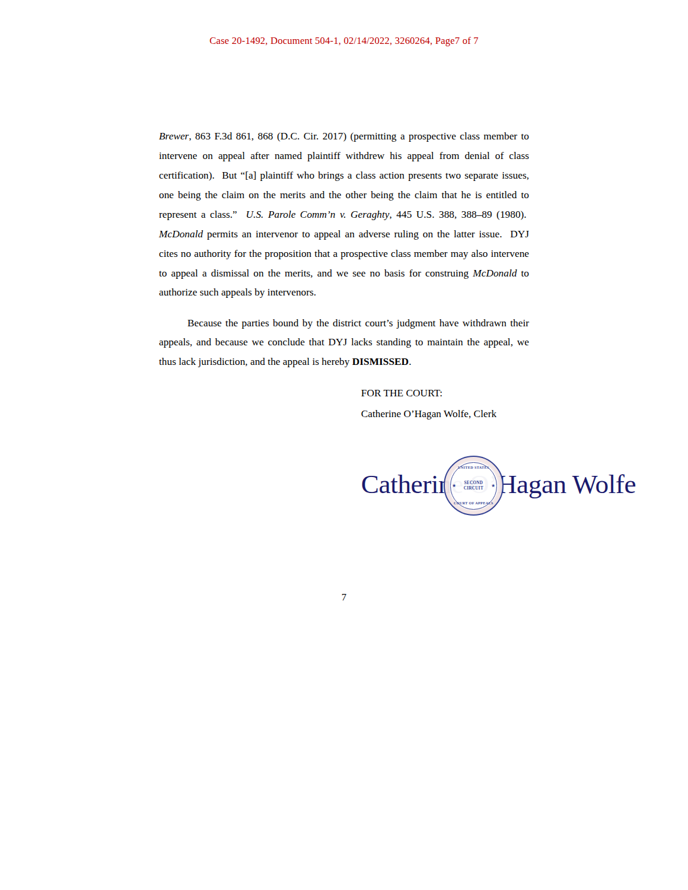Case 20-1492, Document 504-1, 02/14/2022, 3260264, Page7 of 7
Brewer, 863 F.3d 861, 868 (D.C. Cir. 2017) (permitting a prospective class member to intervene on appeal after named plaintiff withdrew his appeal from denial of class certification). But “[a] plaintiff who brings a class action presents two separate issues, one being the claim on the merits and the other being the claim that he is entitled to represent a class.” U.S. Parole Comm’n v. Geraghty, 445 U.S. 388, 388–89 (1980). McDonald permits an intervenor to appeal an adverse ruling on the latter issue. DYJ cites no authority for the proposition that a prospective class member may also intervene to appeal a dismissal on the merits, and we see no basis for construing McDonald to authorize such appeals by intervenors.
Because the parties bound by the district court’s judgment have withdrawn their appeals, and because we conclude that DYJ lacks standing to maintain the appeal, we thus lack jurisdiction, and the appeal is hereby DISMISSED.
FOR THE COURT:
Catherine O’Hagan Wolfe, Clerk
Catherine O’Hagan Wolfe
UNITED STATES
SECOND
CIRCUIT
COURT OF APPEALS
★
★
7